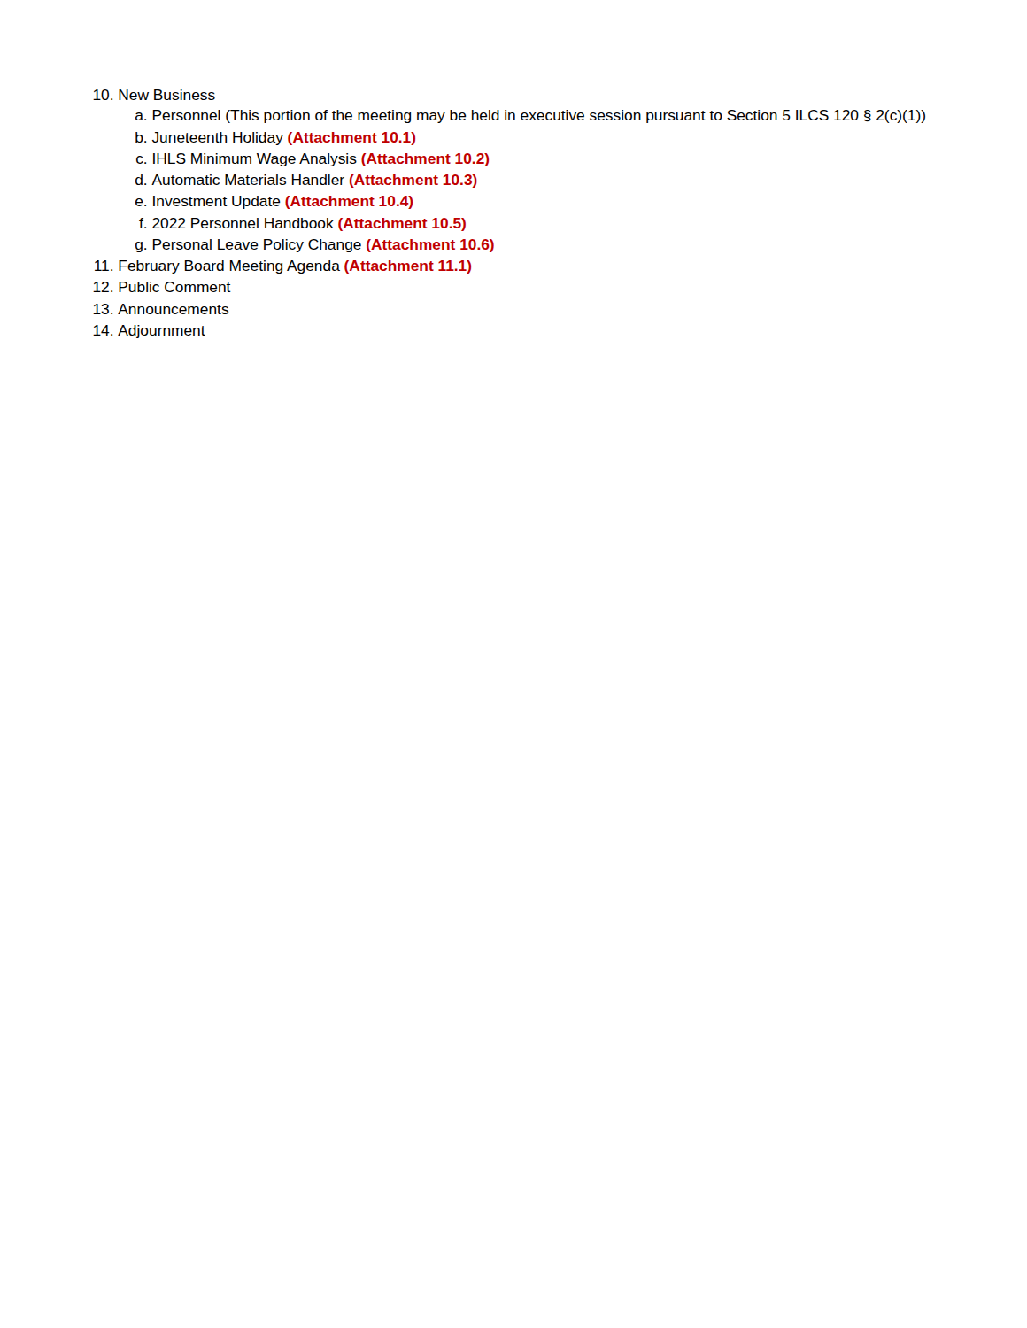New Business
Personnel (This portion of the meeting may be held in executive session pursuant to Section 5 ILCS 120 § 2(c)(1))
Juneteenth Holiday (Attachment 10.1)
IHLS Minimum Wage Analysis (Attachment 10.2)
Automatic Materials Handler (Attachment 10.3)
Investment Update (Attachment 10.4)
2022 Personnel Handbook (Attachment 10.5)
Personal Leave Policy Change (Attachment 10.6)
February Board Meeting Agenda (Attachment 11.1)
Public Comment
Announcements
Adjournment